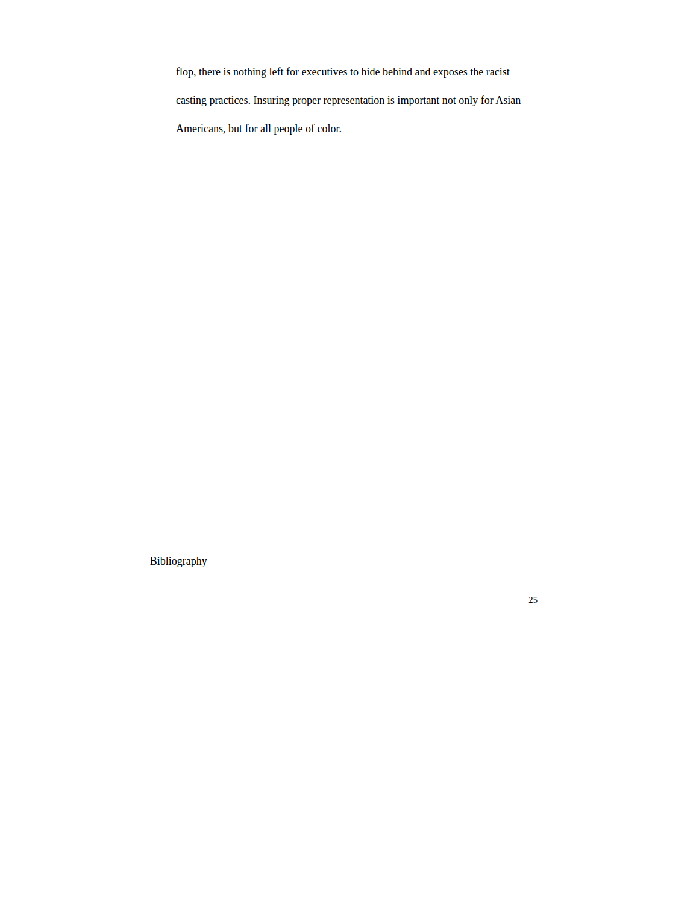flop, there is nothing left for executives to hide behind and exposes the racist casting practices. Insuring proper representation is important not only for Asian Americans, but for all people of color.
Bibliography
25